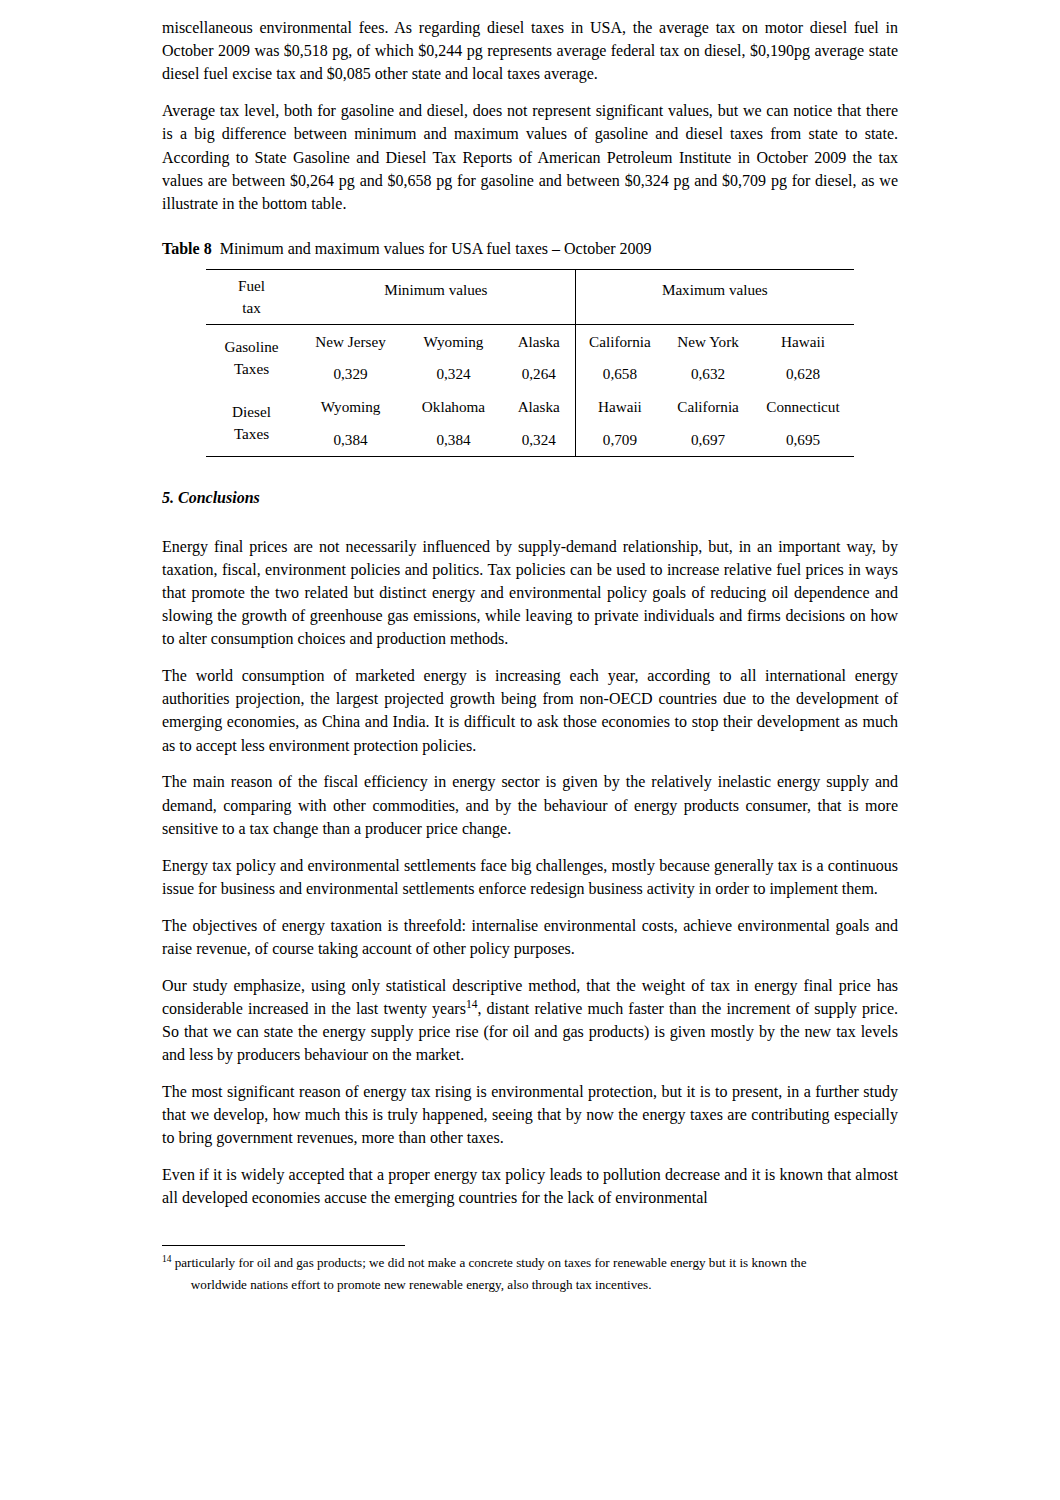miscellaneous environmental fees. As regarding diesel taxes in USA, the average tax on motor diesel fuel in October 2009 was $0,518 pg, of which $0,244 pg represents average federal tax on diesel, $0,190pg average state diesel fuel excise tax and $0,085 other state and local taxes average.
Average tax level, both for gasoline and diesel, does not represent significant values, but we can notice that there is a big difference between minimum and maximum values of gasoline and diesel taxes from state to state. According to State Gasoline and Diesel Tax Reports of American Petroleum Institute in October 2009 the tax values are between $0,264 pg and $0,658 pg for gasoline and between $0,324 pg and $0,709 pg for diesel, as we illustrate in the bottom table.
Table 8 Minimum and maximum values for USA fuel taxes – October 2009
| Fuel tax | Minimum values | Maximum values |
| --- | --- | --- |
| Gasoline Taxes | New Jersey | Wyoming | Alaska | California | New York | Hawaii |
| 0,329 | 0,324 | 0,264 | 0,658 | 0,632 | 0,628 |
| Diesel Taxes | Wyoming | Oklahoma | Alaska | Hawaii | California | Connecticut |
| 0,384 | 0,384 | 0,324 | 0,709 | 0,697 | 0,695 |
5. Conclusions
Energy final prices are not necessarily influenced by supply-demand relationship, but, in an important way, by taxation, fiscal, environment policies and politics. Tax policies can be used to increase relative fuel prices in ways that promote the two related but distinct energy and environmental policy goals of reducing oil dependence and slowing the growth of greenhouse gas emissions, while leaving to private individuals and firms decisions on how to alter consumption choices and production methods.
The world consumption of marketed energy is increasing each year, according to all international energy authorities projection, the largest projected growth being from non-OECD countries due to the development of emerging economies, as China and India. It is difficult to ask those economies to stop their development as much as to accept less environment protection policies.
The main reason of the fiscal efficiency in energy sector is given by the relatively inelastic energy supply and demand, comparing with other commodities, and by the behaviour of energy products consumer, that is more sensitive to a tax change than a producer price change.
Energy tax policy and environmental settlements face big challenges, mostly because generally tax is a continuous issue for business and environmental settlements enforce redesign business activity in order to implement them.
The objectives of energy taxation is threefold: internalise environmental costs, achieve environmental goals and raise revenue, of course taking account of other policy purposes.
Our study emphasize, using only statistical descriptive method, that the weight of tax in energy final price has considerable increased in the last twenty years14, distant relative much faster than the increment of supply price. So that we can state the energy supply price rise (for oil and gas products) is given mostly by the new tax levels and less by producers behaviour on the market.
The most significant reason of energy tax rising is environmental protection, but it is to present, in a further study that we develop, how much this is truly happened, seeing that by now the energy taxes are contributing especially to bring government revenues, more than other taxes.
Even if it is widely accepted that a proper energy tax policy leads to pollution decrease and it is known that almost all developed economies accuse the emerging countries for the lack of environmental
14 particularly for oil and gas products; we did not make a concrete study on taxes for renewable energy but it is known the
worldwide nations effort to promote new renewable energy, also through tax incentives.